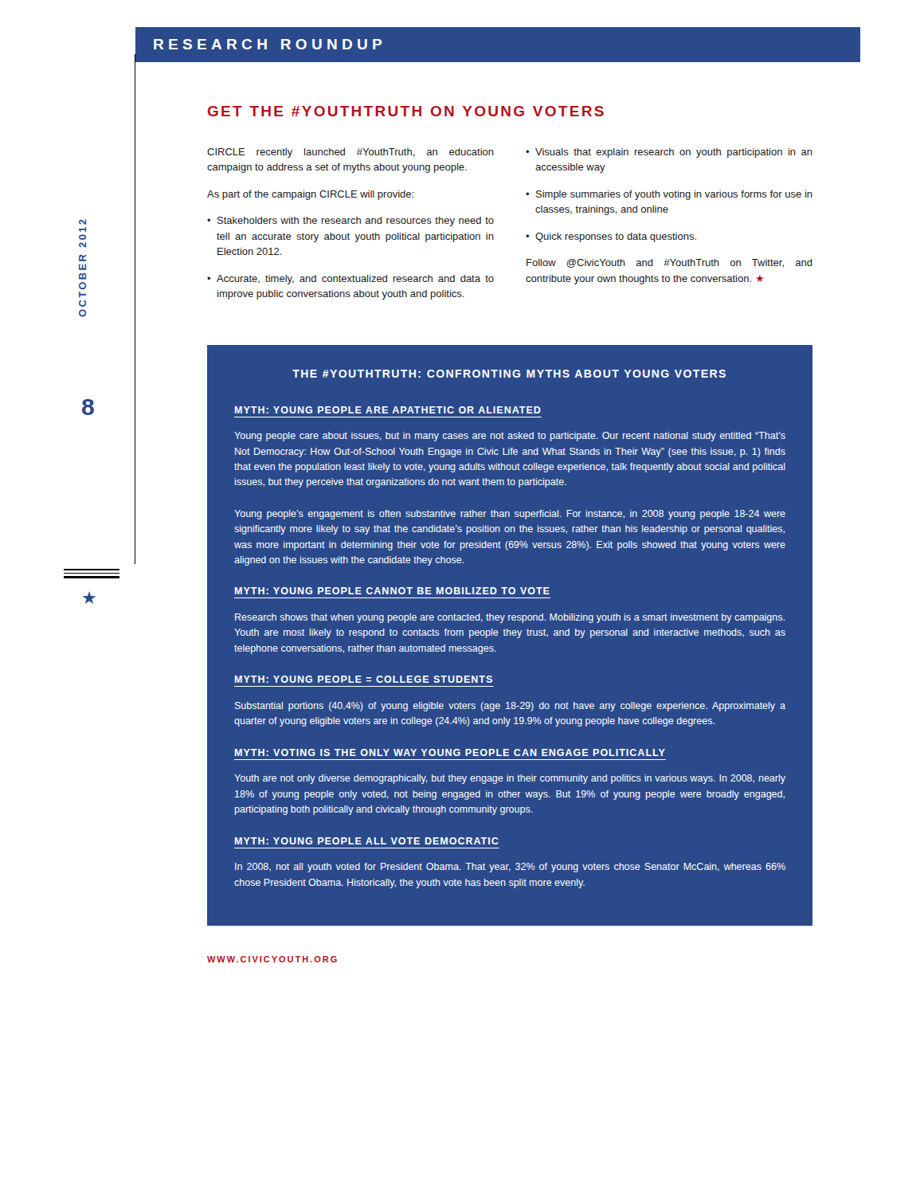OCTOBER 2012
8
★
Research Roundup
Get the #YouthTruth on Young Voters
CIRCLE recently launched #YouthTruth, an education campaign to address a set of myths about young people.
As part of the campaign CIRCLE will provide:
Stakeholders with the research and resources they need to tell an accurate story about youth political participation in Election 2012.
Accurate, timely, and contextualized research and data to improve public conversations about youth and politics.
Visuals that explain research on youth participation in an accessible way
Simple summaries of youth voting in various forms for use in classes, trainings, and online
Quick responses to data questions.
Follow @CivicYouth and #YouthTruth on Twitter, and contribute your own thoughts to the conversation. ★
The #YouthTruth: Confronting Myths About Young Voters
Myth: Young People Are Apathetic or Alienated
Young people care about issues, but in many cases are not asked to participate. Our recent national study entitled “That’s Not Democracy: How Out-of-School Youth Engage in Civic Life and What Stands in Their Way” (see this issue, p. 1) finds that even the population least likely to vote, young adults without college experience, talk frequently about social and political issues, but they perceive that organizations do not want them to participate.
Young people’s engagement is often substantive rather than superficial. For instance, in 2008 young people 18-24 were significantly more likely to say that the candidate’s position on the issues, rather than his leadership or personal qualities, was more important in determining their vote for president (69% versus 28%). Exit polls showed that young voters were aligned on the issues with the candidate they chose.
Myth: Young People Cannot Be Mobilized to Vote
Research shows that when young people are contacted, they respond. Mobilizing youth is a smart investment by campaigns. Youth are most likely to respond to contacts from people they trust, and by personal and interactive methods, such as telephone conversations, rather than automated messages.
Myth: Young People = College Students
Substantial portions (40.4%) of young eligible voters (age 18-29) do not have any college experience. Approximately a quarter of young eligible voters are in college (24.4%) and only 19.9% of young people have college degrees.
Myth: Voting Is the Only Way Young People Can Engage Politically
Youth are not only diverse demographically, but they engage in their community and politics in various ways. In 2008, nearly 18% of young people only voted, not being engaged in other ways. But 19% of young people were broadly engaged, participating both politically and civically through community groups.
Myth: Young People All Vote Democratic
In 2008, not all youth voted for President Obama. That year, 32% of young voters chose Senator McCain, whereas 66% chose President Obama. Historically, the youth vote has been split more evenly.
WWW.CIVICYOUTH.ORG